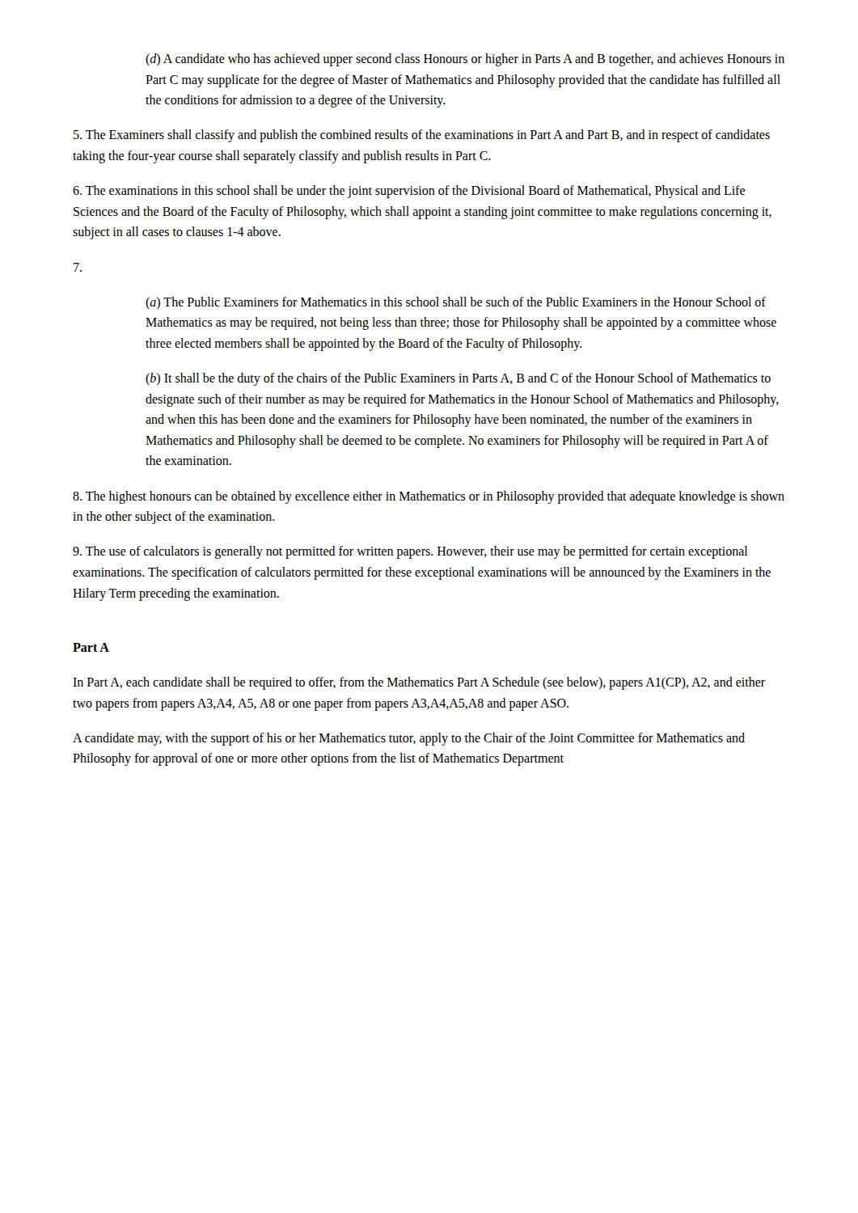(d) A candidate who has achieved upper second class Honours or higher in Parts A and B together, and achieves Honours in Part C may supplicate for the degree of Master of Mathematics and Philosophy provided that the candidate has fulfilled all the conditions for admission to a degree of the University.
5. The Examiners shall classify and publish the combined results of the examinations in Part A and Part B, and in respect of candidates taking the four-year course shall separately classify and publish results in Part C.
6. The examinations in this school shall be under the joint supervision of the Divisional Board of Mathematical, Physical and Life Sciences and the Board of the Faculty of Philosophy, which shall appoint a standing joint committee to make regulations concerning it, subject in all cases to clauses 1-4 above.
7.
(a) The Public Examiners for Mathematics in this school shall be such of the Public Examiners in the Honour School of Mathematics as may be required, not being less than three; those for Philosophy shall be appointed by a committee whose three elected members shall be appointed by the Board of the Faculty of Philosophy.
(b) It shall be the duty of the chairs of the Public Examiners in Parts A, B and C of the Honour School of Mathematics to designate such of their number as may be required for Mathematics in the Honour School of Mathematics and Philosophy, and when this has been done and the examiners for Philosophy have been nominated, the number of the examiners in Mathematics and Philosophy shall be deemed to be complete. No examiners for Philosophy will be required in Part A of the examination.
8. The highest honours can be obtained by excellence either in Mathematics or in Philosophy provided that adequate knowledge is shown in the other subject of the examination.
9. The use of calculators is generally not permitted for written papers. However, their use may be permitted for certain exceptional examinations. The specification of calculators permitted for these exceptional examinations will be announced by the Examiners in the Hilary Term preceding the examination.
Part A
In Part A, each candidate shall be required to offer, from the Mathematics Part A Schedule (see below), papers A1(CP), A2, and either two papers from papers A3,A4, A5, A8 or one paper from papers A3,A4,A5,A8 and paper ASO.
A candidate may, with the support of his or her Mathematics tutor, apply to the Chair of the Joint Committee for Mathematics and Philosophy for approval of one or more other options from the list of Mathematics Department